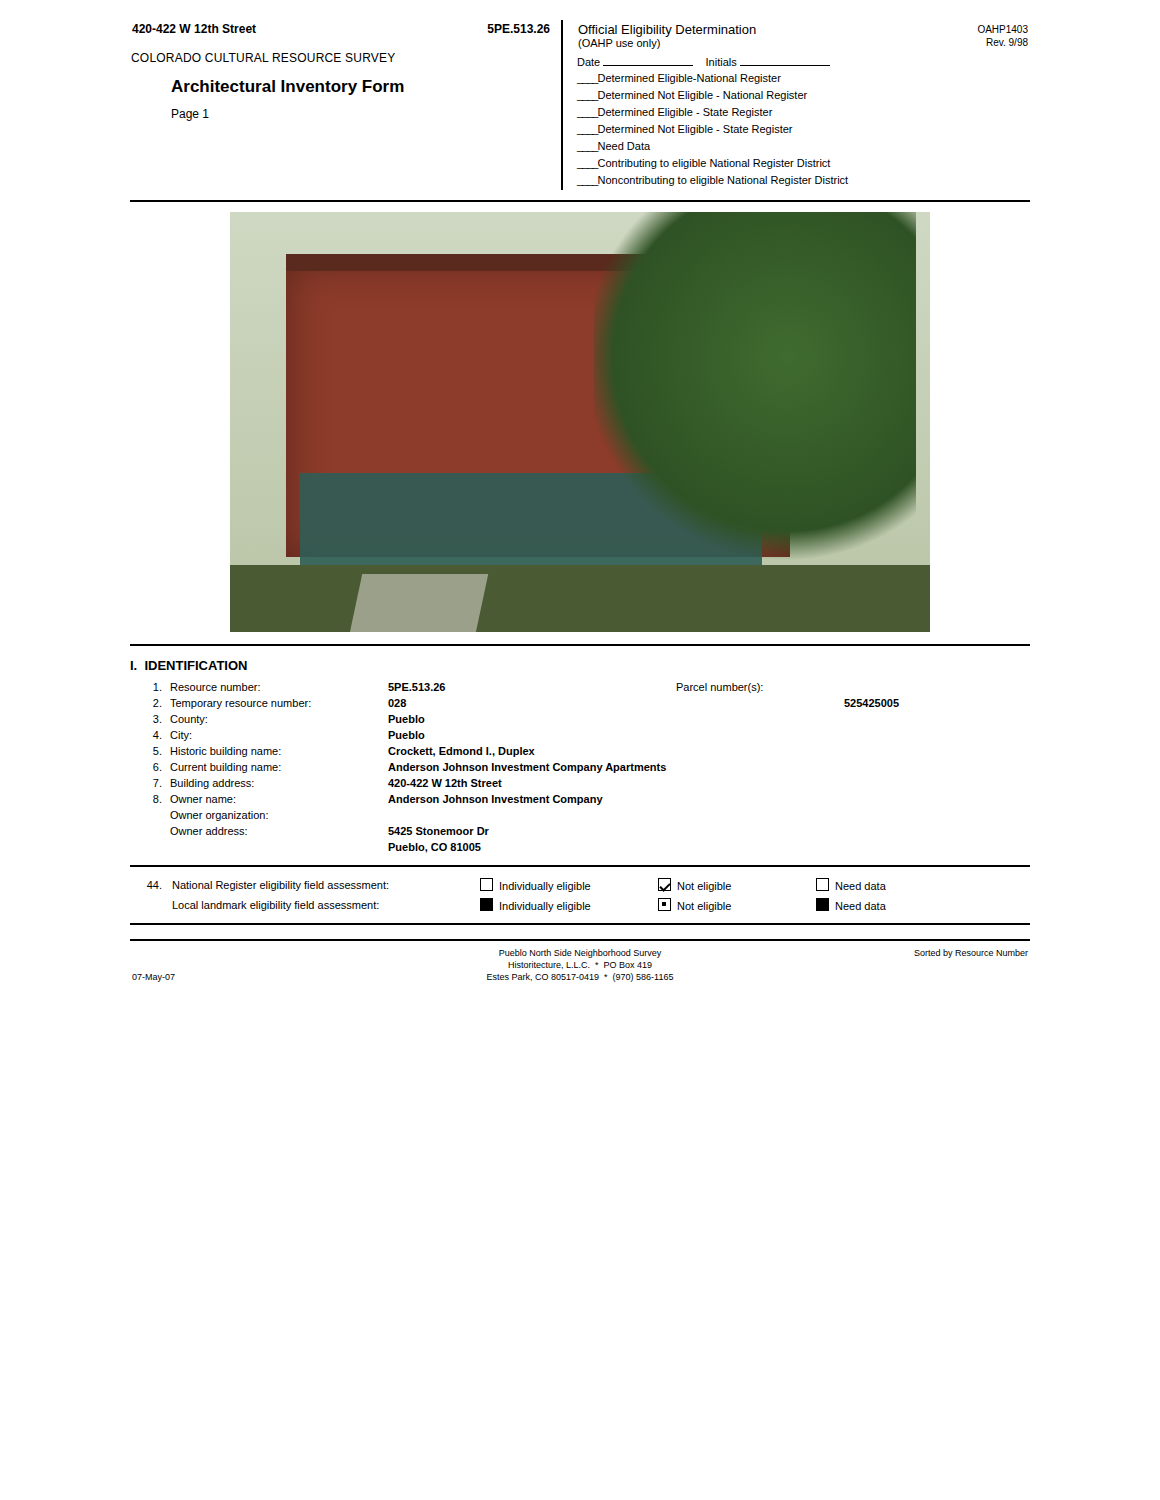| / 420-422 W 12th Street / 5PE.513.26 / COLORADO CULTURAL RESOURCE SURVEY Architectural Inventory Form Page 1 | / Official Eligibility Determination (OAHP use only) / OAHP1403 Rev. 9/98 / Date Initials Determined Eligible-National Register Determined Not Eligible - National Register Determined Eligible - State Register Determined Not Eligible - State Register Need Data Contributing to eligible National Register District Noncontributing to eligible National Register District |
I. IDENTIFICATION
| 1. | Resource number: | 5PE.513.26 | Parcel number(s): | |
| 2. | Temporary resource number: | 028 | | 525425005 |
| 3. | County: | Pueblo | | |
| 4. | City: | Pueblo | | |
| 5. | Historic building name: | Crockett, Edmond I., Duplex | | |
| 6. | Current building name: | Anderson Johnson Investment Company Apartments | | |
| 7. | Building address: | 420-422 W 12th Street | | |
| 8. | Owner name: | Anderson Johnson Investment Company | | |
| | Owner organization: | | | |
| | Owner address: | 5425 Stonemoor Dr | | |
| | | Pueblo, CO 81005 | | |
| 44. | National Register eligibility field assessment: | Individually eligible | Not eligible | Need data |
| | Local landmark eligibility field assessment: | Individually eligible | Not eligible | Need data |
| | Pueblo North Side Neighborhood Survey | Sorted by Resource Number |
| | Historitecture, L.L.C. * PO Box 419 | |
| 07-May-07 | Estes Park, CO 80517-0419 * (970) 586-1165 | |